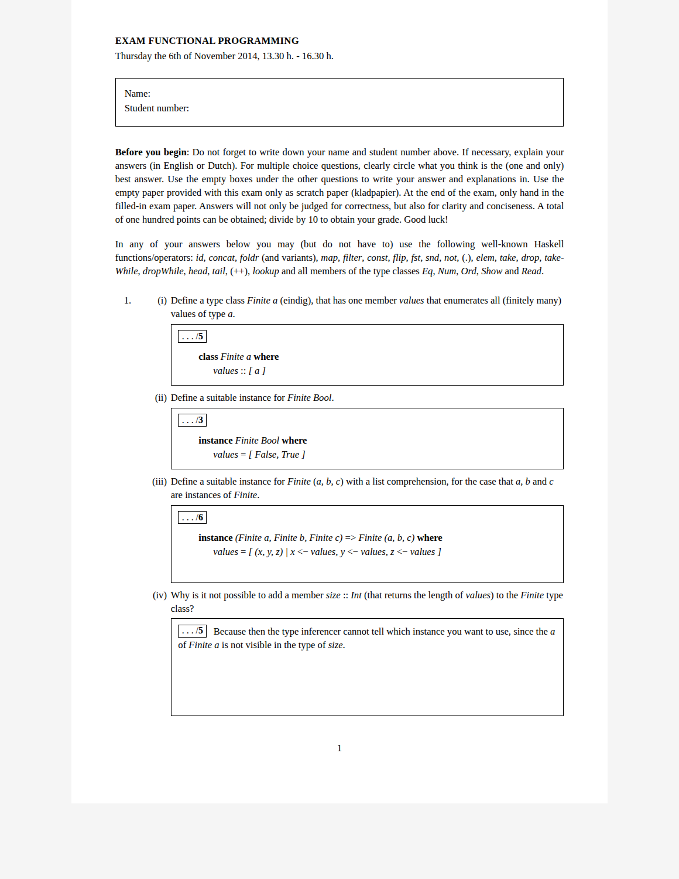Exam Functional Programming
Thursday the 6th of November 2014, 13.30 h. - 16.30 h.
Name:
Student number:
Before you begin: Do not forget to write down your name and student number above. If necessary, explain your answers (in English or Dutch). For multiple choice questions, clearly circle what you think is the (one and only) best answer. Use the empty boxes under the other questions to write your answer and explanations in. Use the empty paper provided with this exam only as scratch paper (kladpapier). At the end of the exam, only hand in the filled-in exam paper. Answers will not only be judged for correctness, but also for clarity and conciseness. A total of one hundred points can be obtained; divide by 10 to obtain your grade. Good luck!
In any of your answers below you may (but do not have to) use the following well-known Haskell functions/operators: id, concat, foldr (and variants), map, filter, const, flip, fst, snd, not, (.), elem, take, drop, takeWhile, dropWhile, head, tail, (++), lookup and all members of the type classes Eq, Num, Ord, Show and Read.
Define a type class Finite a (eindig), that has one member values that enumerates all (finitely many) values of type a.
. . . /5
class Finite a where
values :: [ a ]
Define a suitable instance for Finite Bool.
. . . /3
instance Finite Bool where
values = [ False, True ]
Define a suitable instance for Finite (a, b, c) with a list comprehension, for the case that a, b and c are instances of Finite.
. . . /6
instance (Finite a, Finite b, Finite c) => Finite (a, b, c) where
values = [ (x, y, z) | x <− values, y <− values, z <− values ]
Why is it not possible to add a member size :: Int (that returns the length of values) to the Finite type class?
. . . /5 Because then the type inferencer cannot tell which instance you want to use, since the a of Finite a is not visible in the type of size.
1